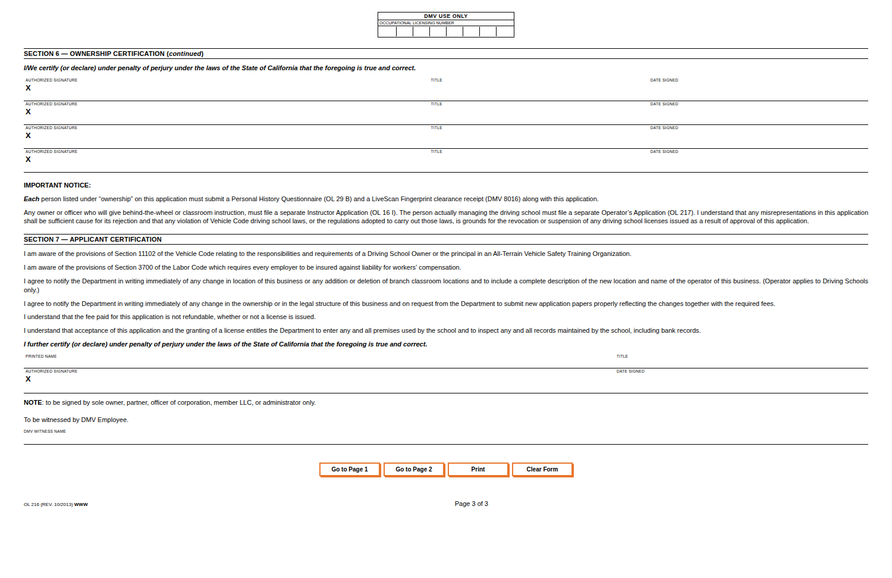| DMV USE ONLY |
| --- |
| OCCUPATIONAL LICENSING NUMBER |
SECTION 6 — OWNERSHIP CERTIFICATION (continued)
I/We certify (or declare) under penalty of perjury under the laws of the State of California that the foregoing is true and correct.
| AUTHORIZED SIGNATURE X | TITLE | DATE SIGNED |
| AUTHORIZED SIGNATURE X | TITLE | DATE SIGNED |
| AUTHORIZED SIGNATURE X | TITLE | DATE SIGNED |
| AUTHORIZED SIGNATURE X | TITLE | DATE SIGNED |
IMPORTANT NOTICE:
Each person listed under “ownership” on this application must submit a Personal History Questionnaire (OL 29 B) and a LiveScan Fingerprint clearance receipt (DMV 8016) along with this application.
Any owner or officer who will give behind-the-wheel or classroom instruction, must file a separate Instructor Application (OL 16 I). The person actually managing the driving school must file a separate Operator’s Application (OL 217). I understand that any misrepresentations in this application shall be sufficient cause for its rejection and that any violation of Vehicle Code driving school laws, or the regulations adopted to carry out those laws, is grounds for the revocation or suspension of any driving school licenses issued as a result of approval of this application.
SECTION 7 — APPLICANT CERTIFICATION
I am aware of the provisions of Section 11102 of the Vehicle Code relating to the responsibilities and requirements of a Driving School Owner or the principal in an All-Terrain Vehicle Safety Training Organization.
I am aware of the provisions of Section 3700 of the Labor Code which requires every employer to be insured against liability for workers’ compensation.
I agree to notify the Department in writing immediately of any change in location of this business or any addition or deletion of branch classroom locations and to include a complete description of the new location and name of the operator of this business. (Operator applies to Driving Schools only.)
I agree to notify the Department in writing immediately of any change in the ownership or in the legal structure of this business and on request from the Department to submit new application papers properly reflecting the changes together with the required fees.
I understand that the fee paid for this application is not refundable, whether or not a license is issued.
I understand that acceptance of this application and the granting of a license entitles the Department to enter any and all premises used by the school and to inspect any and all records maintained by the school, including bank records.
I further certify (or declare) under penalty of perjury under the laws of the State of California that the foregoing is true and correct.
| PRINTED NAME | TITLE |
| AUTHORIZED SIGNATURE X | DATE SIGNED |
NOTE: to be signed by sole owner, partner, officer of corporation, member LLC, or administrator only.
To be witnessed by DMV Employee.
DMV WITNESS NAME
Go to Page 1
Go to Page 2
Print
Clear Form
OL 216 (REV. 10/2013) WWW
Page 3 of 3